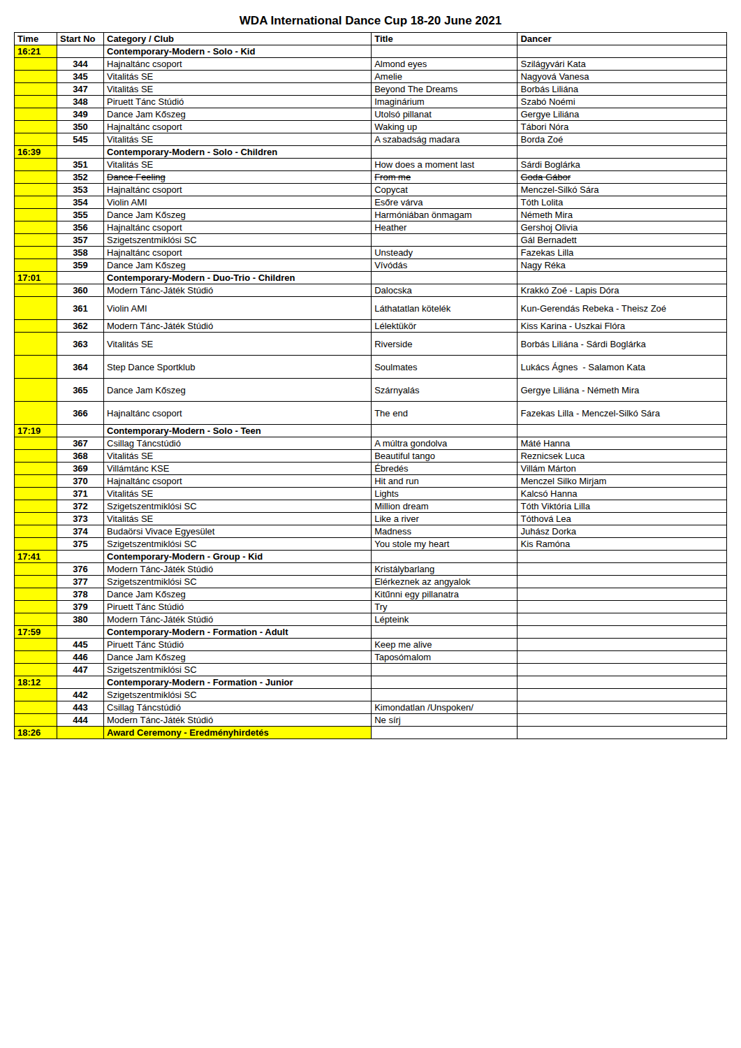WDA International Dance Cup 18-20 June 2021
| Time | Start No | Category / Club | Title | Dancer |
| --- | --- | --- | --- | --- |
| 16:21 | | Contemporary-Modern - Solo - Kid | | |
| | 344 | Hajnaltánc csoport | Almond eyes | Szilágyvári Kata |
| | 345 | Vitalitás SE | Amelie | Nagyová Vanesa |
| | 347 | Vitalitás SE | Beyond The Dreams | Borbás Liliána |
| | 348 | Piruett Tánc Stúdió | Imaginárium | Szabó Noémi |
| | 349 | Dance Jam Kőszeg | Utolsó pillanat | Gergye Liliána |
| | 350 | Hajnaltánc csoport | Waking up | Tábori Nóra |
| | 545 | Vitalitás SE | A szabadság madara | Borda Zoé |
| 16:39 | | Contemporary-Modern - Solo - Children | | |
| | 351 | Vitalitás SE | How does a moment last | Sárdi Boglárka |
| | 352 | Dance Feeling | From me | Goda Gábor |
| | 353 | Hajnaltánc csoport | Copycat | Menczel-Silkó Sára |
| | 354 | Violin AMI | Esőre várva | Tóth Lolita |
| | 355 | Dance Jam Kőszeg | Harmóniában önmagam | Németh Mira |
| | 356 | Hajnaltánc csoport | Heather | Gershoj Olivia |
| | 357 | Szigetszentmiklósi SC | | Gál Bernadett |
| | 358 | Hajnaltánc csoport | Unsteady | Fazekas Lilla |
| | 359 | Dance Jam Kőszeg | Vívódás | Nagy Réka |
| 17:01 | | Contemporary-Modern - Duo-Trio - Children | | |
| | 360 | Modern Tánc-Játék Stúdió | Dalocska | Krakkó Zoé - Lapis Dóra |
| | 361 | Violin AMI | Láthatatlan kötelék | Kun-Gerendás Rebeka - Theisz Zoé |
| | 362 | Modern Tánc-Játék Stúdió | Lélektükör | Kiss Karina - Uszkai Flóra |
| | 363 | Vitalitás SE | Riverside | Borbás Liliána - Sárdi Boglárka |
| | 364 | Step Dance Sportklub | Soulmates | Lukács Ágnes - Salamon Kata |
| | 365 | Dance Jam Kőszeg | Szárnyalás | Gergye Liliána - Németh Mira |
| | 366 | Hajnaltánc csoport | The end | Fazekas Lilla - Menczel-Silkó Sára |
| 17:19 | | Contemporary-Modern - Solo - Teen | | |
| | 367 | Csillag Táncstúdió | A múltra gondolva | Máté Hanna |
| | 368 | Vitalitás SE | Beautiful tango | Reznicsek Luca |
| | 369 | Villámtánc KSE | Ébredés | Villám Márton |
| | 370 | Hajnaltánc csoport | Hit and run | Menczel Silko Mirjam |
| | 371 | Vitalitás SE | Lights | Kalcsó Hanna |
| | 372 | Szigetszentmiklósi SC | Million dream | Tóth Viktória Lilla |
| | 373 | Vitalitás SE | Like a river | Tóthová Lea |
| | 374 | Budaörsi Vivace Egyesület | Madness | Juhász Dorka |
| | 375 | Szigetszentmiklósi SC | You stole my heart | Kis Ramóna |
| 17:41 | | Contemporary-Modern - Group - Kid | | |
| | 376 | Modern Tánc-Játék Stúdió | Kristálybarlang | |
| | 377 | Szigetszentmiklósi SC | Elérkeznek az angyalok | |
| | 378 | Dance Jam Kőszeg | Kitűnni egy pillanatra | |
| | 379 | Piruett Tánc Stúdió | Try | |
| | 380 | Modern Tánc-Játék Stúdió | Lépteink | |
| 17:59 | | Contemporary-Modern - Formation - Adult | | |
| | 445 | Piruett Tánc Stúdió | Keep me alive | |
| | 446 | Dance Jam Kőszeg | Taposómalom | |
| | 447 | Szigetszentmiklósi SC | | |
| 18:12 | | Contemporary-Modern - Formation - Junior | | |
| | 442 | Szigetszentmiklósi SC | | |
| | 443 | Csillag Táncstúdió | Kimondatlan /Unspoken/ | |
| | 444 | Modern Tánc-Játék Stúdió | Ne sírj | |
| 18:26 | | Award Ceremony - Eredményhirdetés | | |